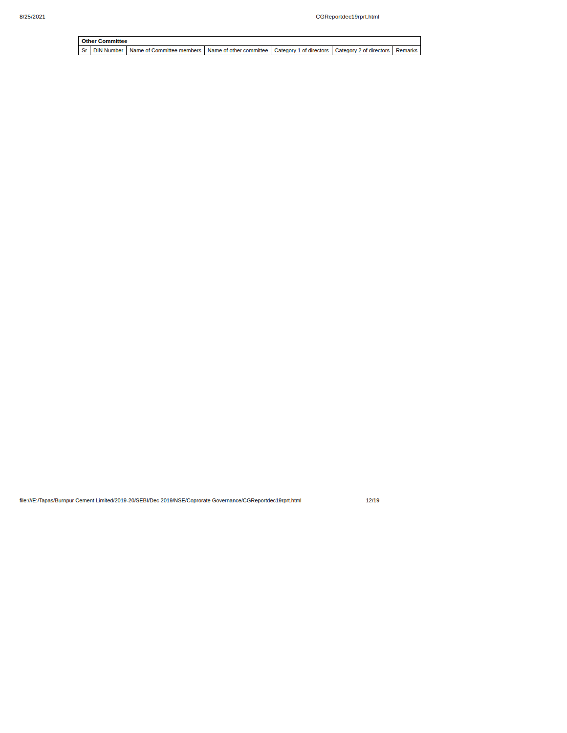8/25/2021
CGReportdec19rprt.html
| Other Committee |
| Sr | DIN Number | Name of Committee members | Name of other committee | Category 1 of directors | Category 2 of directors | Remarks |
file:///E:/Tapas/Burnpur Cement Limited/2019-20/SEBI/Dec 2019/NSE/Coprorate Governance/CGReportdec19rprt.html
12/19